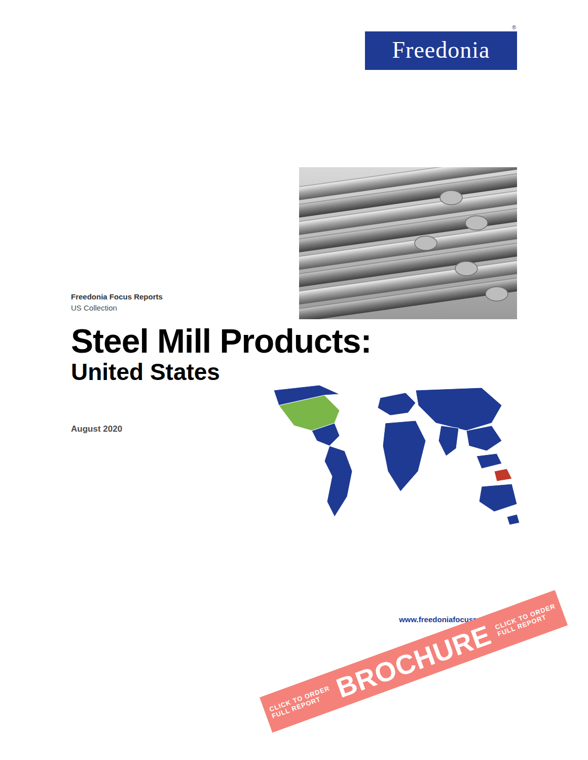® Freedonia
Freedonia Focus Reports
US Collection
Steel Mill Products:United States
August 2020
www.freedoniafocusreports.com
CLICK TO ORDER
FULL REPORT BROCHURE CLICK TO ORDER
FULL REPORT